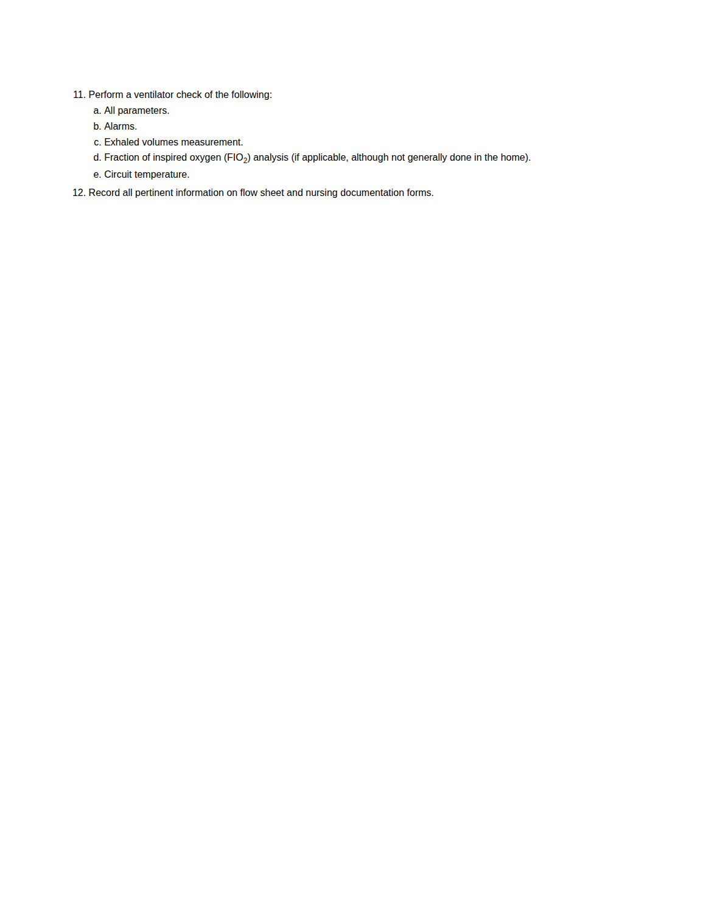Perform a ventilator check of the following:
All parameters.
Alarms.
Exhaled volumes measurement.
Fraction of inspired oxygen (FIO2) analysis (if applicable, although not generally done in the home).
Circuit temperature.
Record all pertinent information on flow sheet and nursing documentation forms.